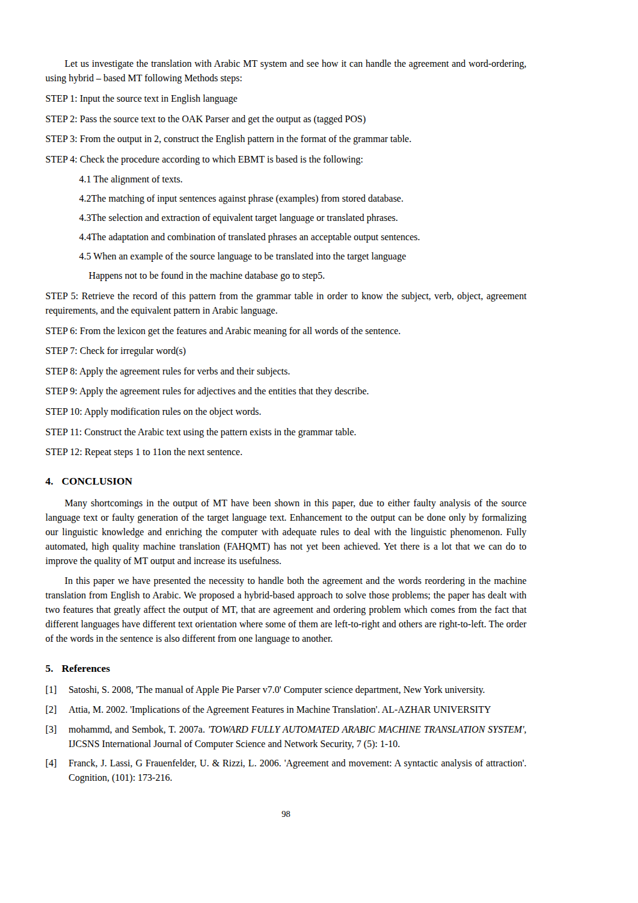Let us investigate the translation with Arabic MT system and see how it can handle the agreement and word-ordering, using hybrid – based MT following Methods steps:
STEP 1: Input the source text in English language
STEP 2: Pass the source text to the OAK Parser and get the output as (tagged POS)
STEP 3: From the output in 2, construct the English pattern in the format of the grammar table.
STEP 4: Check the procedure according to which EBMT is based is the following:
4.1 The alignment of texts.
4.2The matching of input sentences against phrase (examples) from stored database.
4.3The selection and extraction of equivalent target language or translated phrases.
4.4The adaptation and combination of translated phrases an acceptable output sentences.
4.5 When an example of the source language to be translated into the target language
Happens not to be found in the machine database go to step5.
STEP 5: Retrieve the record of this pattern from the grammar table in order to know the subject, verb, object, agreement requirements, and the equivalent pattern in Arabic language.
STEP 6: From the lexicon get the features and Arabic meaning for all words of the sentence.
STEP 7: Check for irregular word(s)
STEP 8: Apply the agreement rules for verbs and their subjects.
STEP 9: Apply the agreement rules for adjectives and the entities that they describe.
STEP 10: Apply modification rules on the object words.
STEP 11: Construct the Arabic text using the pattern exists in the grammar table.
STEP 12: Repeat steps 1 to 11on the next sentence.
4. CONCLUSION
Many shortcomings in the output of MT have been shown in this paper, due to either faulty analysis of the source language text or faulty generation of the target language text. Enhancement to the output can be done only by formalizing our linguistic knowledge and enriching the computer with adequate rules to deal with the linguistic phenomenon. Fully automated, high quality machine translation (FAHQMT) has not yet been achieved. Yet there is a lot that we can do to improve the quality of MT output and increase its usefulness.
In this paper we have presented the necessity to handle both the agreement and the words reordering in the machine translation from English to Arabic. We proposed a hybrid-based approach to solve those problems; the paper has dealt with two features that greatly affect the output of MT, that are agreement and ordering problem which comes from the fact that different languages have different text orientation where some of them are left-to-right and others are right-to-left. The order of the words in the sentence is also different from one language to another.
5. References
[1] Satoshi, S. 2008, 'The manual of Apple Pie Parser v7.0' Computer science department, New York university.
[2] Attia, M. 2002. 'Implications of the Agreement Features in Machine Translation'. AL-AZHAR UNIVERSITY
[3] mohammd, and Sembok, T. 2007a. 'TOWARD FULLY AUTOMATED ARABIC MACHINE TRANSLATION SYSTEM', IJCSNS International Journal of Computer Science and Network Security, 7 (5): 1-10.
[4] Franck, J. Lassi, G Frauenfelder, U. & Rizzi, L. 2006. 'Agreement and movement: A syntactic analysis of attraction'. Cognition, (101): 173-216.
98